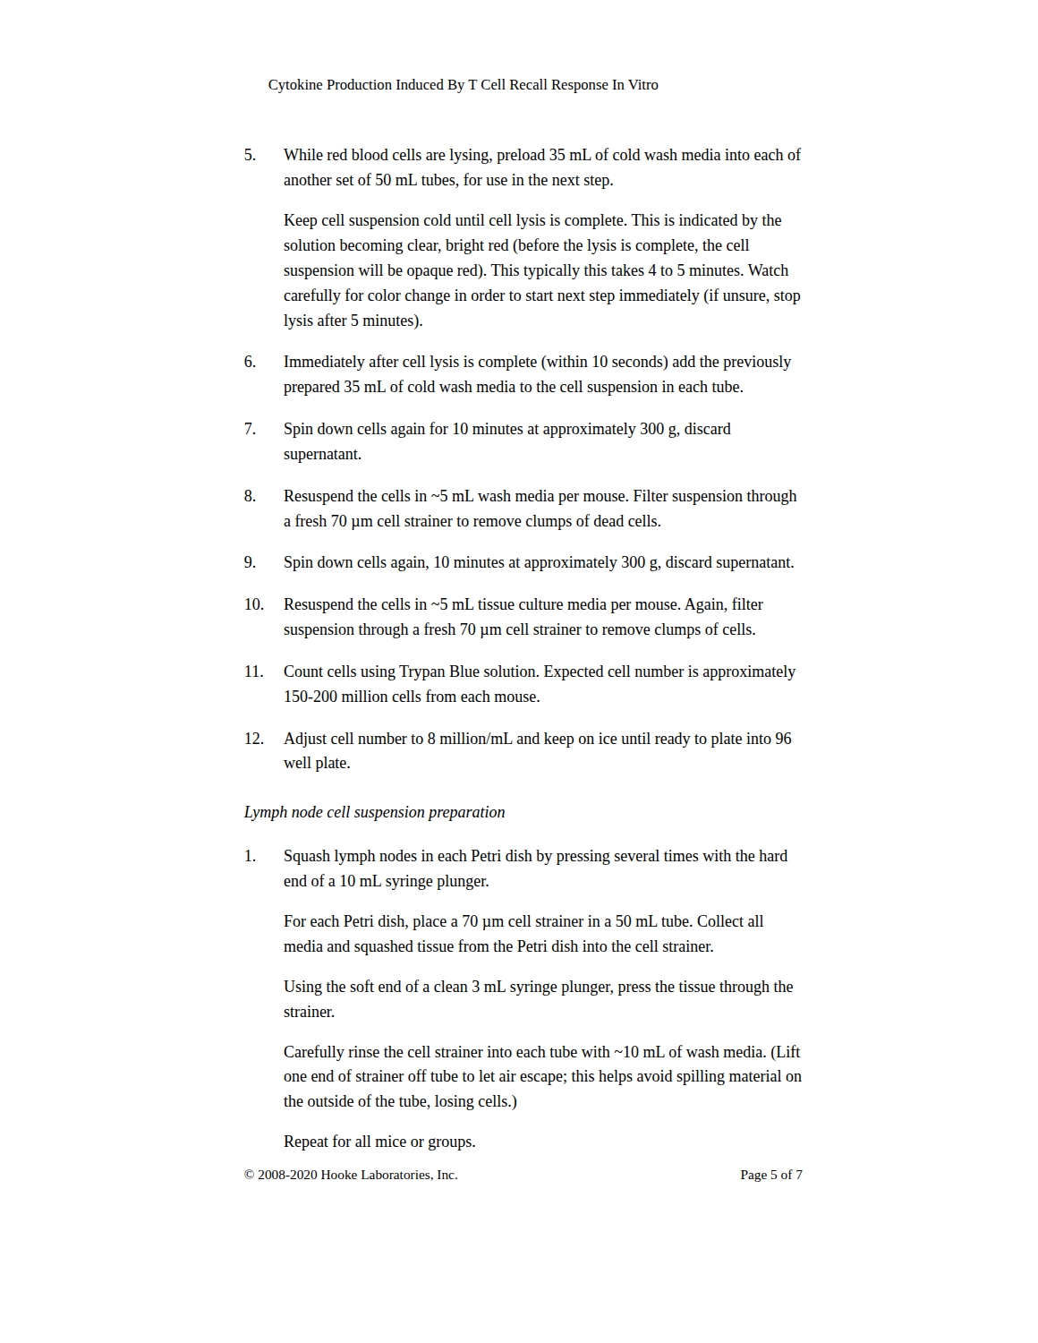Cytokine Production Induced By T Cell Recall Response In Vitro
5.
While red blood cells are lysing, preload 35 mL of cold wash media into each of another set of 50 mL tubes, for use in the next step.
Keep cell suspension cold until cell lysis is complete. This is indicated by the solution becoming clear, bright red (before the lysis is complete, the cell suspension will be opaque red). This typically this takes 4 to 5 minutes. Watch carefully for color change in order to start next step immediately (if unsure, stop lysis after 5 minutes).
6.
Immediately after cell lysis is complete (within 10 seconds) add the previously prepared 35 mL of cold wash media to the cell suspension in each tube.
7.
Spin down cells again for 10 minutes at approximately 300 g, discard supernatant.
8.
Resuspend the cells in ~5 mL wash media per mouse. Filter suspension through a fresh 70 µm cell strainer to remove clumps of dead cells.
9.
Spin down cells again, 10 minutes at approximately 300 g, discard supernatant.
10.
Resuspend the cells in ~5 mL tissue culture media per mouse. Again, filter suspension through a fresh 70 µm cell strainer to remove clumps of cells.
11.
Count cells using Trypan Blue solution. Expected cell number is approximately 150-200 million cells from each mouse.
12.
Adjust cell number to 8 million/mL and keep on ice until ready to plate into 96 well plate.
Lymph node cell suspension preparation
1.
Squash lymph nodes in each Petri dish by pressing several times with the hard end of a 10 mL syringe plunger.
For each Petri dish, place a 70 µm cell strainer in a 50 mL tube. Collect all media and squashed tissue from the Petri dish into the cell strainer.
Using the soft end of a clean 3 mL syringe plunger, press the tissue through the strainer.
Carefully rinse the cell strainer into each tube with ~10 mL of wash media. (Lift one end of strainer off tube to let air escape; this helps avoid spilling material on the outside of the tube, losing cells.)
Repeat for all mice or groups.
© 2008-2020 Hooke Laboratories, Inc.
Page 5 of 7